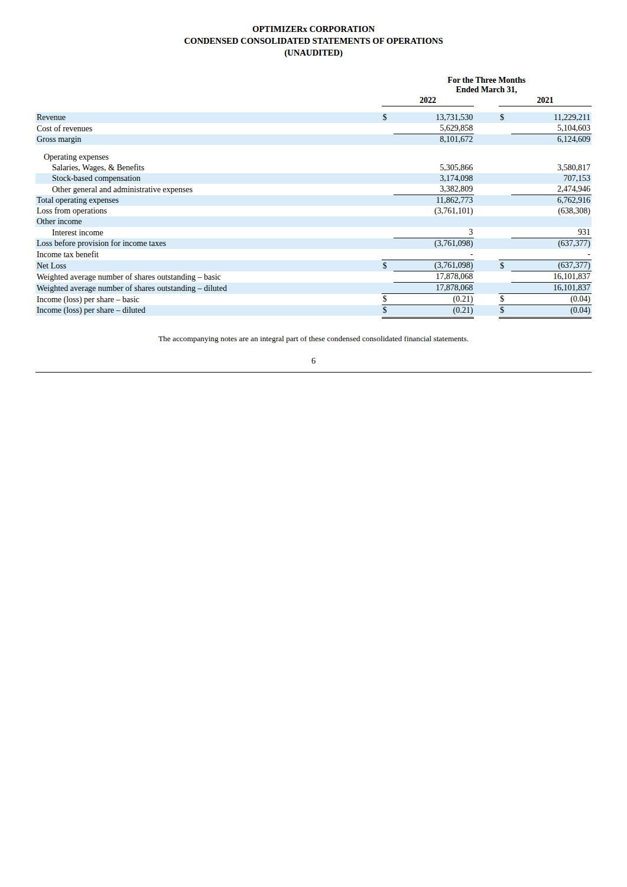OPTIMIZERx CORPORATION
CONDENSED CONSOLIDATED STATEMENTS OF OPERATIONS
(UNAUDITED)
| | | For the Three Months Ended March 31, |
| | | 2022 | | 2021 |
| Revenue | | $ | 13,731,530 | | $ | 11,229,211 |
| Cost of revenues | | | 5,629,858 | | | 5,104,603 |
| Gross margin | | | 8,101,672 | | | 6,124,609 |
| Operating expenses | | | | | | |
| Salaries, Wages, & Benefits | | | 5,305,866 | | | 3,580,817 |
| Stock-based compensation | | | 3,174,098 | | | 707,153 |
| Other general and administrative expenses | | | 3,382,809 | | | 2,474,946 |
| Total operating expenses | | | 11,862,773 | | | 6,762,916 |
| Loss from operations | | | (3,761,101) | | | (638,308) |
| Other income | | | | | | |
| Interest income | | | 3 | | | 931 |
| Loss before provision for income taxes | | | (3,761,098) | | | (637,377) |
| Income tax benefit | | | - | | | - |
| Net Loss | | $ | (3,761,098) | | $ | (637,377) |
| Weighted average number of shares outstanding – basic | | | 17,878,068 | | | 16,101,837 |
| Weighted average number of shares outstanding – diluted | | | 17,878,068 | | | 16,101,837 |
| Income (loss) per share – basic | | $ | (0.21) | | $ | (0.04) |
| Income (loss) per share – diluted | | $ | (0.21) | | $ | (0.04) |
The accompanying notes are an integral part of these condensed consolidated financial statements.
6